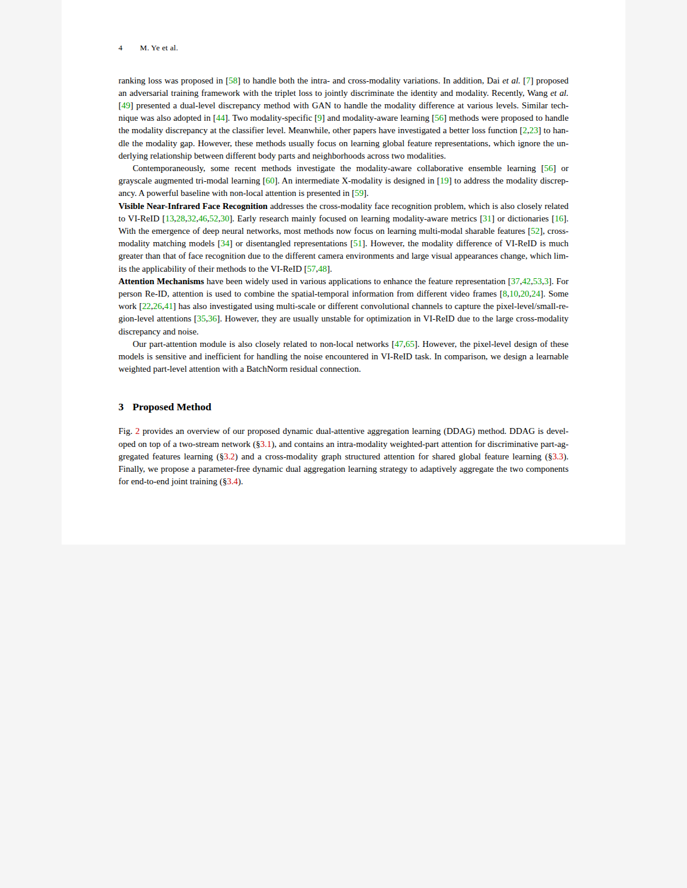4 M. Ye et al.
ranking loss was proposed in [58] to handle both the intra- and cross-modality variations. In addition, Dai et al. [7] proposed an adversarial training framework with the triplet loss to jointly discriminate the identity and modality. Recently, Wang et al. [49] presented a dual-level discrepancy method with GAN to handle the modality difference at various levels. Similar technique was also adopted in [44]. Two modality-specific [9] and modality-aware learning [56] methods were proposed to handle the modality discrepancy at the classifier level. Meanwhile, other papers have investigated a better loss function [2,23] to handle the modality gap. However, these methods usually focus on learning global feature representations, which ignore the underlying relationship between different body parts and neighborhoods across two modalities.
Contemporaneously, some recent methods investigate the modality-aware collaborative ensemble learning [56] or grayscale augmented tri-modal learning [60]. An intermediate X-modality is designed in [19] to address the modality discrepancy. A powerful baseline with non-local attention is presented in [59].
Visible Near-Infrared Face Recognition addresses the cross-modality face recognition problem, which is also closely related to VI-ReID [13,28,32,46,52,30]. Early research mainly focused on learning modality-aware metrics [31] or dictionaries [16]. With the emergence of deep neural networks, most methods now focus on learning multi-modal sharable features [52], cross-modality matching models [34] or disentangled representations [51]. However, the modality difference of VI-ReID is much greater than that of face recognition due to the different camera environments and large visual appearances change, which limits the applicability of their methods to the VI-ReID [57,48].
Attention Mechanisms have been widely used in various applications to enhance the feature representation [37,42,53,3]. For person Re-ID, attention is used to combine the spatial-temporal information from different video frames [8,10,20,24]. Some work [22,26,41] has also investigated using multi-scale or different convolutional channels to capture the pixel-level/small-region-level attentions [35,36]. However, they are usually unstable for optimization in VI-ReID due to the large cross-modality discrepancy and noise.
Our part-attention module is also closely related to non-local networks [47,65]. However, the pixel-level design of these models is sensitive and inefficient for handling the noise encountered in VI-ReID task. In comparison, we design a learnable weighted part-level attention with a BatchNorm residual connection.
3 Proposed Method
Fig. 2 provides an overview of our proposed dynamic dual-attentive aggregation learning (DDAG) method. DDAG is developed on top of a two-stream network (§3.1), and contains an intra-modality weighted-part attention for discriminative part-aggregated features learning (§3.2) and a cross-modality graph structured attention for shared global feature learning (§3.3). Finally, we propose a parameter-free dynamic dual aggregation learning strategy to adaptively aggregate the two components for end-to-end joint training (§3.4).